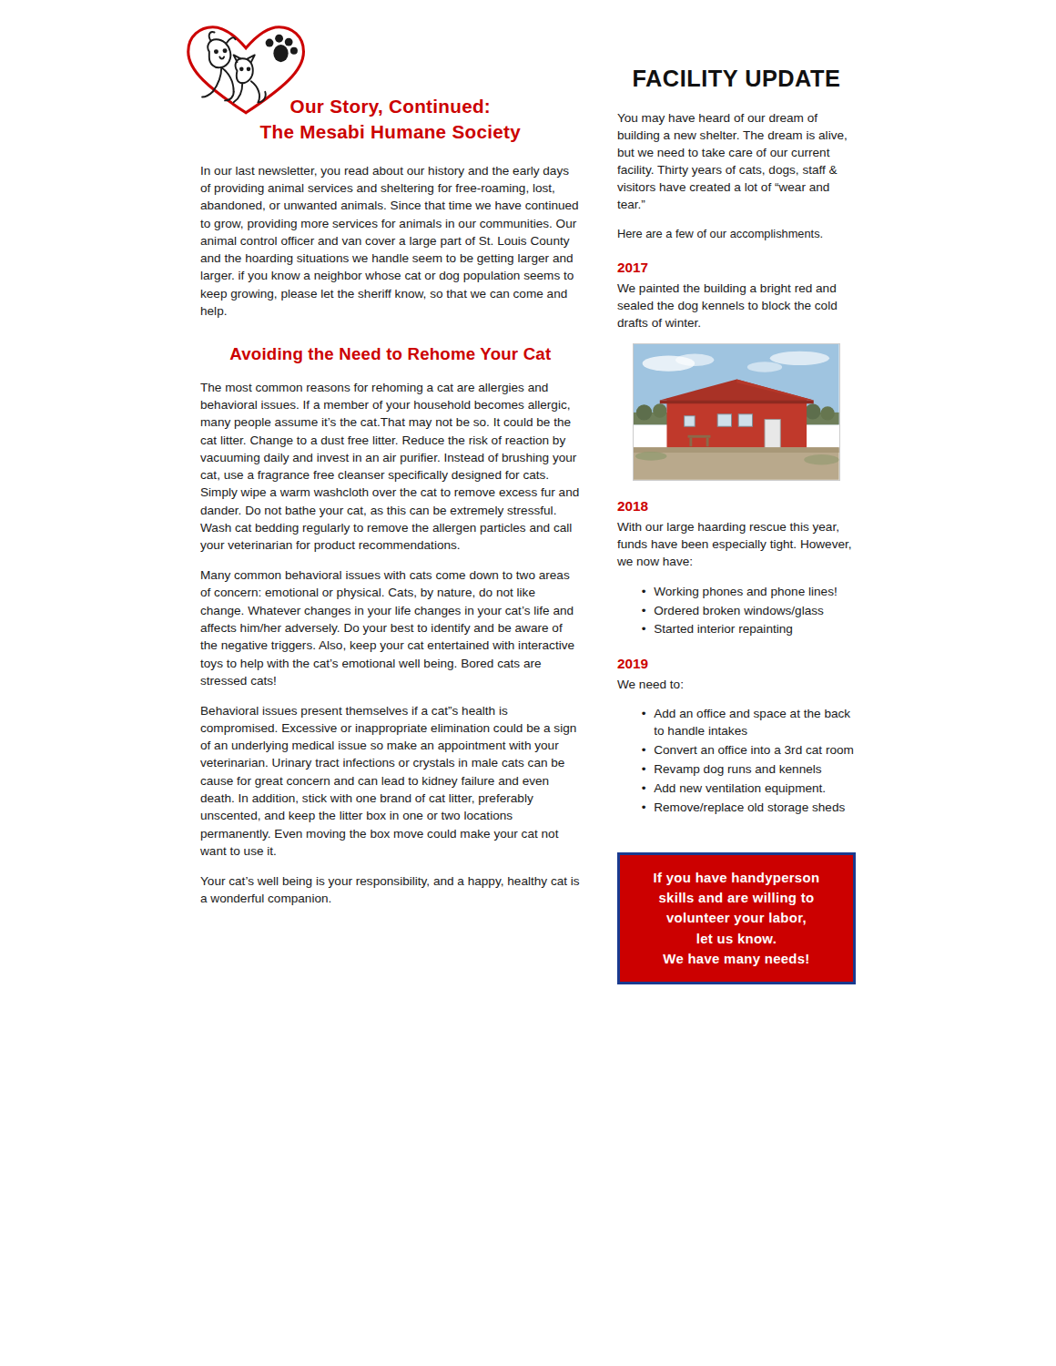Our Story, Continued:
The Mesabi Humane Society
In our last newsletter, you read about our history and the early days of providing animal services and sheltering for free-roaming, lost, abandoned, or unwanted animals. Since that time we have continued to grow, providing more services for animals in our communities. Our animal control officer and van cover a large part of St. Louis County and the hoarding situations we handle seem to be getting larger and larger. if you know a neighbor whose cat or dog population seems to keep growing, please let the sheriff know, so that we can come and help.
Avoiding the Need to Rehome Your Cat
The most common reasons for rehoming a cat are allergies and behavioral issues. If a member of your household becomes allergic, many people assume it’s the cat.That may not be so. It could be the cat litter. Change to a dust free litter. Reduce the risk of reaction by vacuuming daily and invest in an air purifier. Instead of brushing your cat, use a fragrance free cleanser specifically designed for cats. Simply wipe a warm washcloth over the cat to remove excess fur and dander. Do not bathe your cat, as this can be extremely stressful. Wash cat bedding regularly to remove the allergen particles and call your veterinarian for product recommendations.
Many common behavioral issues with cats come down to two areas of concern: emotional or physical. Cats, by nature, do not like change. Whatever changes in your life changes in your cat’s life and affects him/her adversely. Do your best to identify and be aware of the negative triggers. Also, keep your cat entertained with interactive toys to help with the cat’s emotional well being. Bored cats are stressed cats!
Behavioral issues present themselves if a cat”s health is compromised. Excessive or inappropriate elimination could be a sign of an underlying medical issue so make an appointment with your veterinarian. Urinary tract infections or crystals in male cats can be cause for great concern and can lead to kidney failure and even death. In addition, stick with one brand of cat litter, preferably unscented, and keep the litter box in one or two locations permanently. Even moving the box move could make your cat not want to use it.
Your cat’s well being is your responsibility, and a happy, healthy cat is a wonderful companion.
FACILITY UPDATE
You may have heard of our dream of building a new shelter. The dream is alive, but we need to take care of our current facility. Thirty years of cats, dogs, staff & visitors have created a lot of “wear and tear.”
Here are a few of our accomplishments.
2017
We painted the building a bright red and sealed the dog kennels to block the cold drafts of winter.
2018
With our large haarding rescue this year, funds have been especially tight. However, we now have:
Working phones and phone lines!
Ordered broken windows/glass
Started interior repainting
2019
We need to:
Add an office and space at the back to handle intakes
Convert an office into a 3rd cat room
Revamp dog runs and kennels
Add new ventilation equipment.
Remove/replace old storage sheds
If you have handyperson
skills and are willing to
volunteer your labor,
let us know.
We have many needs!